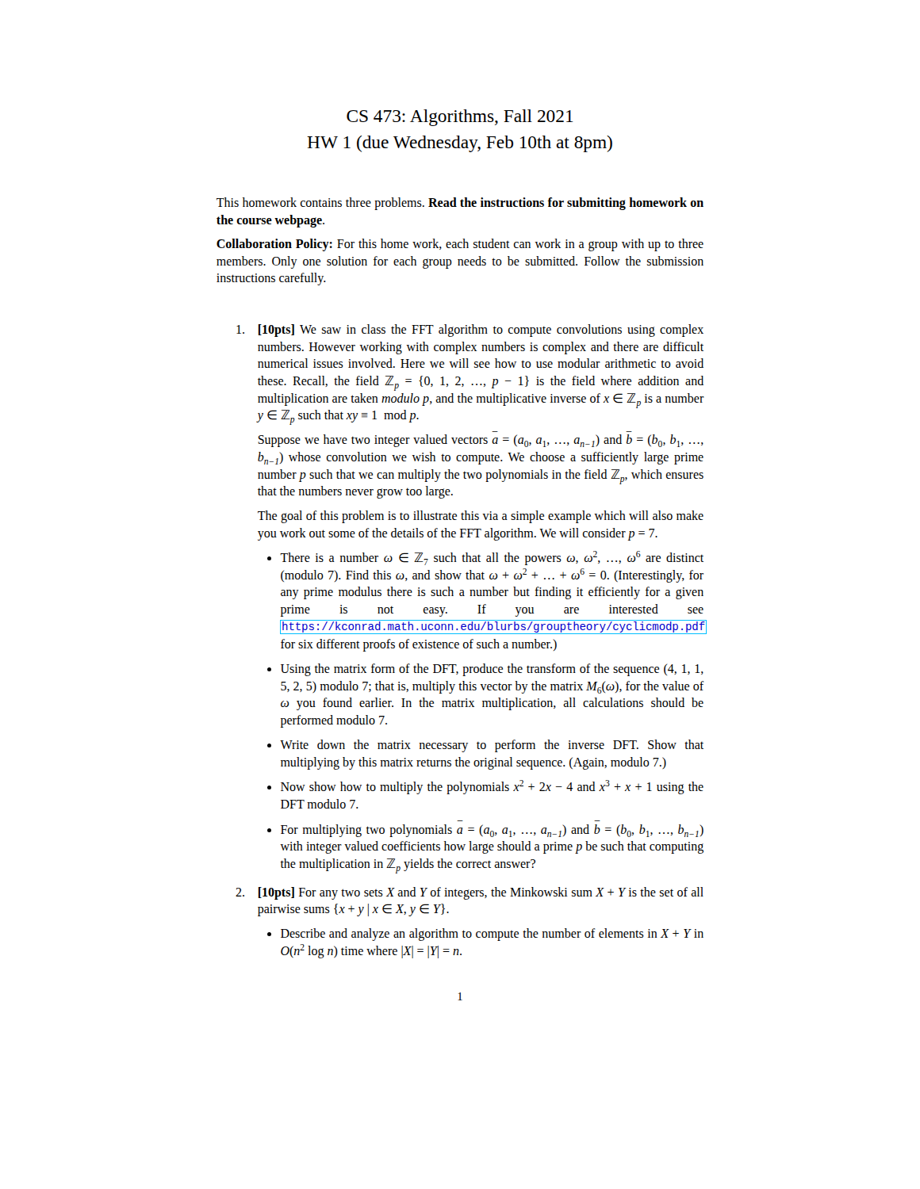CS 473: Algorithms, Fall 2021 HW 1 (due Wednesday, Feb 10th at 8pm)
This homework contains three problems. Read the instructions for submitting homework on the course webpage.
Collaboration Policy: For this home work, each student can work in a group with up to three members. Only one solution for each group needs to be submitted. Follow the submission instructions carefully.
[10pts] We saw in class the FFT algorithm to compute convolutions using complex numbers. However working with complex numbers is complex and there are difficult numerical issues involved. Here we will see how to use modular arithmetic to avoid these. Recall, the field ℤp = {0, 1, 2, …, p − 1} is the field where addition and multiplication are taken modulo p, and the multiplicative inverse of x ∈ ℤp is a number y ∈ ℤp such that xy ≡ 1 mod p.
Suppose we have two integer valued vectors a = (a0, a1, …, an−1) and b = (b0, b1, …, bn−1) whose convolution we wish to compute. We choose a sufficiently large prime number p such that we can multiply the two polynomials in the field ℤp, which ensures that the numbers never grow too large.
The goal of this problem is to illustrate this via a simple example which will also make you work out some of the details of the FFT algorithm. We will consider p = 7.
There is a number ω ∈ ℤ7 such that all the powers ω, ω2, …, ω6 are distinct (modulo 7). Find this ω, and show that ω + ω2 + … + ω6 = 0. (Interestingly, for any prime modulus there is such a number but finding it efficiently for a given prime is not easy. If you are interested see https://kconrad.math.uconn.edu/blurbs/grouptheory/cyclicmodp.pdf for six different proofs of existence of such a number.)
Using the matrix form of the DFT, produce the transform of the sequence (4, 1, 1, 5, 2, 5) modulo 7; that is, multiply this vector by the matrix M6(ω), for the value of ω you found earlier. In the matrix multiplication, all calculations should be performed modulo 7.
Write down the matrix necessary to perform the inverse DFT. Show that multiplying by this matrix returns the original sequence. (Again, modulo 7.)
Now show how to multiply the polynomials x2 + 2x − 4 and x3 + x + 1 using the DFT modulo 7.
For multiplying two polynomials a = (a0, a1, …, an−1) and b = (b0, b1, …, bn−1) with integer valued coefficients how large should a prime p be such that computing the multiplication in ℤp yields the correct answer?
[10pts] For any two sets X and Y of integers, the Minkowski sum X + Y is the set of all pairwise sums {x + y | x ∈ X, y ∈ Y}.
Describe and analyze an algorithm to compute the number of elements in X + Y in O(n2 log n) time where |X| = |Y| = n.
1